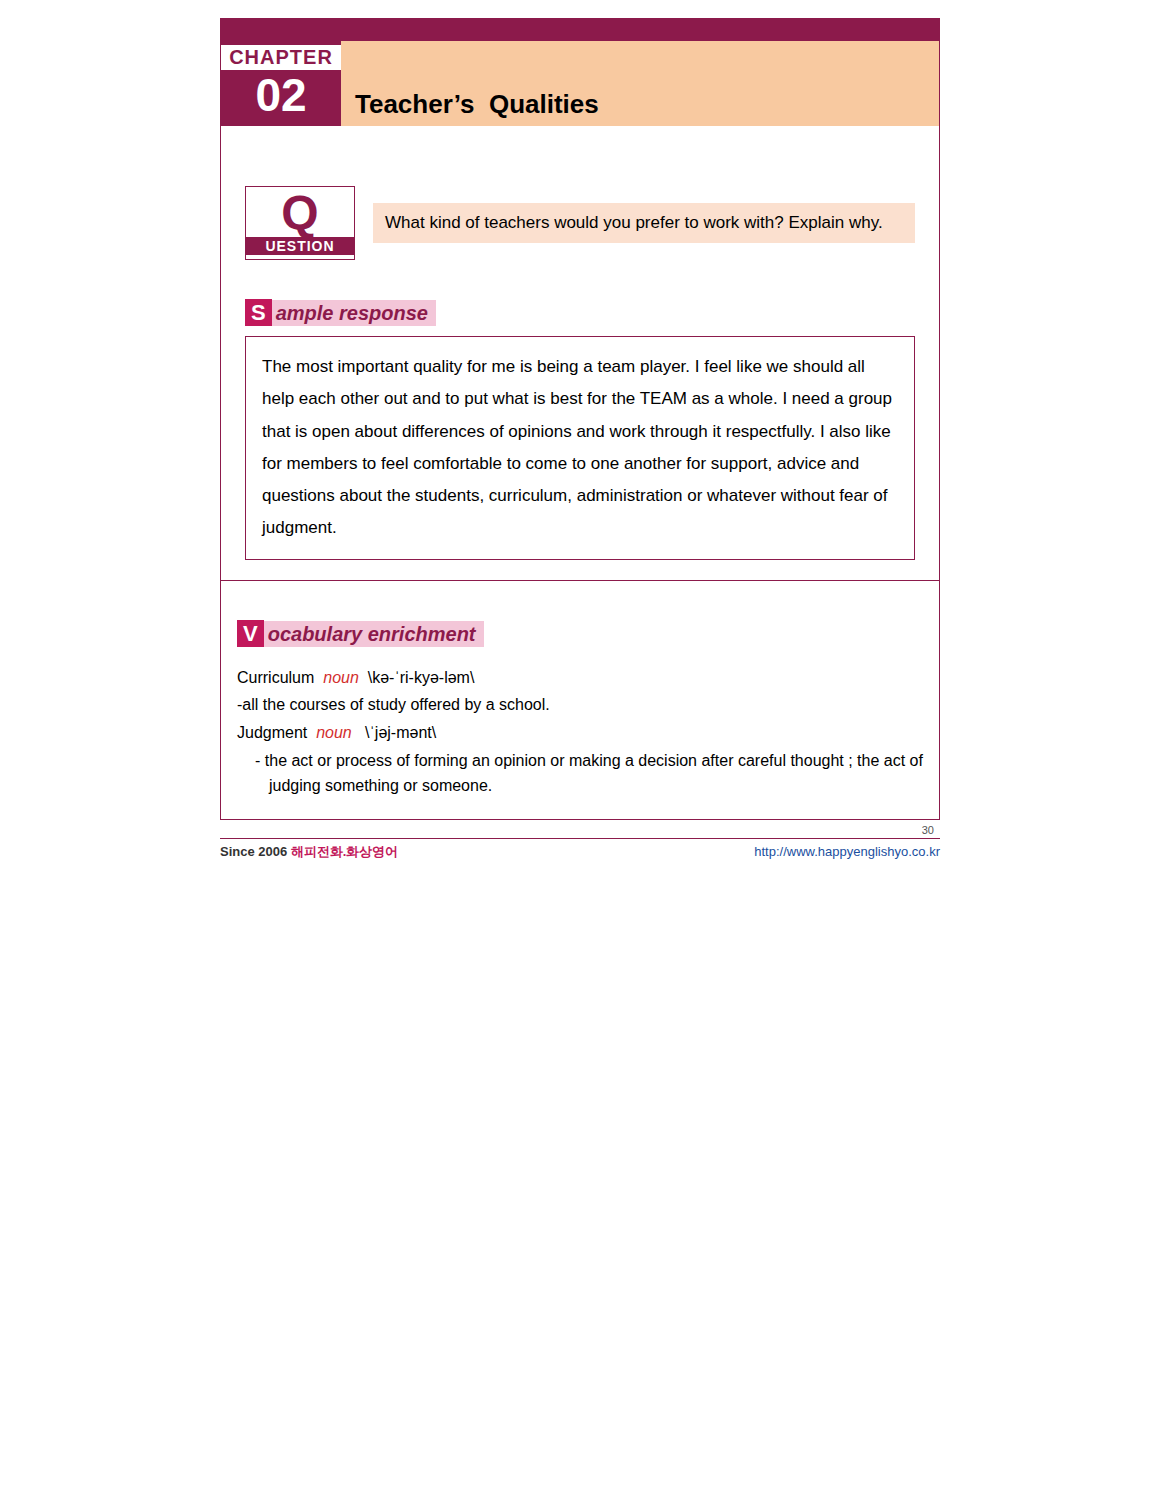CHAPTER 02
Teacher’s Qualities
Q UESTION
What kind of teachers would you prefer to work with? Explain why.
Sample response
The most important quality for me is being a team player. I feel like we should all help each other out and to put what is best for the TEAM as a whole. I need a group that is open about differences of opinions and work through it respectfully. I also like for members to feel comfortable to come to one another for support, advice and questions about the students, curriculum, administration or whatever without fear of judgment.
Vocabulary enrichment
Curriculum noun \kə-ˈri-kyə-ləm\
-all the courses of study offered by a school.
Judgment noun \ˈjəj-mənt\
the act or process of forming an opinion or making a decision after careful thought ; the act of judging something or someone.
30
Since 2006 해피전화.화상영어
http://www.happyenglishyo.co.kr